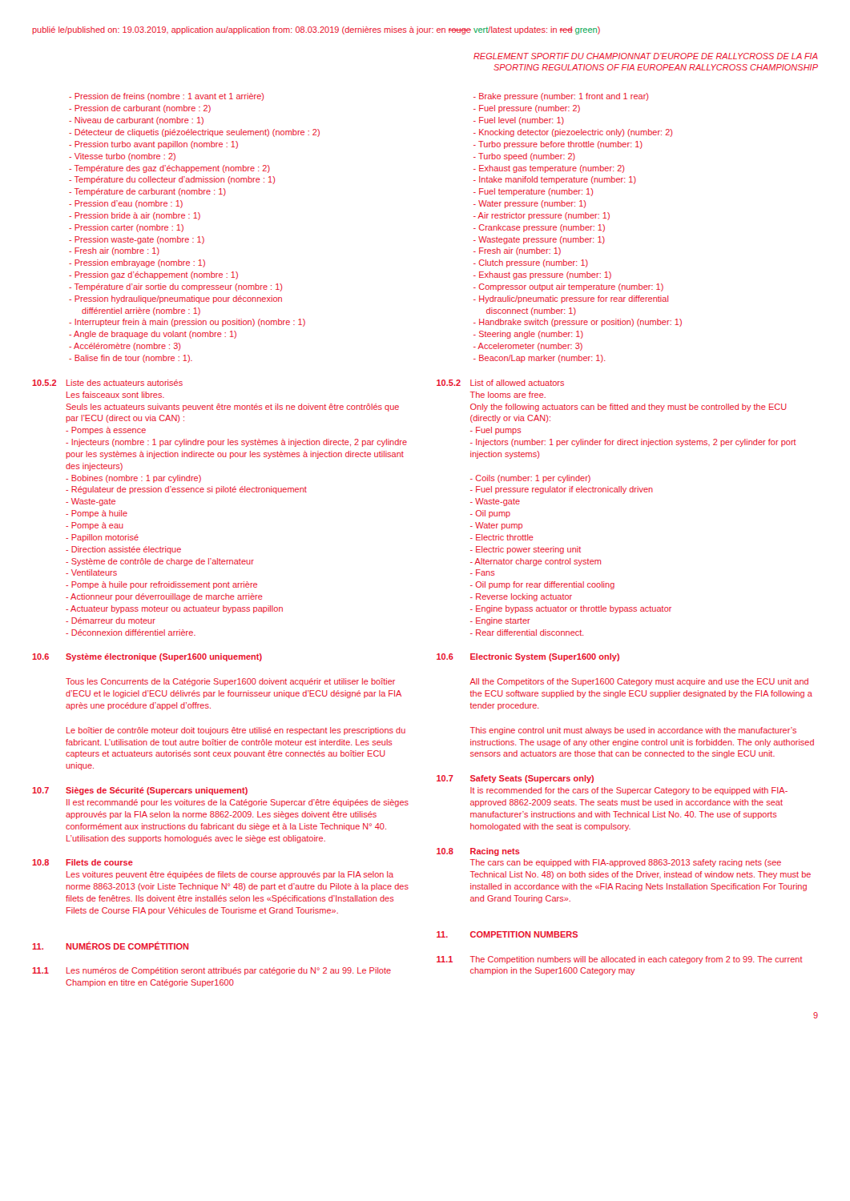publié le/published on: 19.03.2019, application au/application from: 08.03.2019 (dernières mises à jour: en rouge vert/latest updates: in red green)
REGLEMENT SPORTIF DU CHAMPIONNAT D’EUROPE DE RALLYCROSS DE LA FIA
SPORTING REGULATIONS OF FIA EUROPEAN RALLYCROSS CHAMPIONSHIP
| - Pression de freins (nombre : 1 avant et 1 arrière) - Pression de carburant (nombre : 2) - Niveau de carburant (nombre : 1) - Détecteur de cliquetis (piézoélectrique seulement) (nombre : 2) - Pression turbo avant papillon (nombre : 1) - Vitesse turbo (nombre : 2) - Température des gaz d’échappement (nombre : 2) - Température du collecteur d’admission (nombre : 1) - Température de carburant (nombre : 1) - Pression d’eau (nombre : 1) - Pression bride à air (nombre : 1) - Pression carter (nombre : 1) - Pression waste-gate (nombre : 1) - Fresh air (nombre : 1) - Pression embrayage (nombre : 1) - Pression gaz d’échappement (nombre : 1) - Température d’air sortie du compresseur (nombre : 1) - Pression hydraulique/pneumatique pour déconnexion différentiel arrière (nombre : 1) - Interrupteur frein à main (pression ou position) (nombre : 1) - Angle de braquage du volant (nombre : 1) - Accéléromètre (nombre : 3) - Balise fin de tour (nombre : 1). 10.5.2 Liste des actuateurs autorisés Les faisceaux sont libres. Seuls les actuateurs suivants peuvent être montés et ils ne doivent être contrôlés que par l’ECU (direct ou via CAN) : - Pompes à essence - Injecteurs (nombre : 1 par cylindre pour les systèmes à injection directe, 2 par cylindre pour les systèmes à injection indirecte ou pour les systèmes à injection directe utilisant des injecteurs) - Bobines (nombre : 1 par cylindre) - Régulateur de pression d’essence si piloté électroniquement - Waste-gate - Pompe à huile - Pompe à eau - Papillon motorisé - Direction assistée électrique - Système de contrôle de charge de l’alternateur - Ventilateurs - Pompe à huile pour refroidissement pont arrière - Actionneur pour déverrouillage de marche arrière - Actuateur bypass moteur ou actuateur bypass papillon - Démarreur du moteur - Déconnexion différentiel arrière. 10.6 Système électronique (Super1600 uniquement) Tous les Concurrents de la Catégorie Super1600 doivent acquérir et utiliser le boîtier d’ECU et le logiciel d’ECU délivrés par le fournisseur unique d’ECU désigné par la FIA après une procédure d’appel d’offres. Le boîtier de contrôle moteur doit toujours être utilisé en respectant les prescriptions du fabricant. L’utilisation de tout autre boîtier de contrôle moteur est interdite. Les seuls capteurs et actuateurs autorisés sont ceux pouvant être connectés au boîtier ECU unique. 10.7 Sièges de Sécurité (Supercars uniquement) Il est recommandé pour les voitures de la Catégorie Supercar d’être équipées de sièges approuvés par la FIA selon la norme 8862-2009. Les sièges doivent être utilisés conformément aux instructions du fabricant du siège et à la Liste Technique N° 40. L’utilisation des supports homologués avec le siège est obligatoire. 10.8 Filets de course Les voitures peuvent être équipées de filets de course approuvés par la FIA selon la norme 8863-2013 (voir Liste Technique N° 48) de part et d’autre du Pilote à la place des filets de fenêtres. Ils doivent être installés selon les «Spécifications d’Installation des Filets de Course FIA pour Véhicules de Tourisme et Grand Tourisme». 11. NUMÉROS DE COMPÉTITION 11.1 Les numéros de Compétition seront attribués par catégorie du N° 2 au 99. Le Pilote Champion en titre en Catégorie Super1600 | - Brake pressure (number: 1 front and 1 rear) - Fuel pressure (number: 2) - Fuel level (number: 1) - Knocking detector (piezoelectric only) (number: 2) - Turbo pressure before throttle (number: 1) - Turbo speed (number: 2) - Exhaust gas temperature (number: 2) - Intake manifold temperature (number: 1) - Fuel temperature (number: 1) - Water pressure (number: 1) - Air restrictor pressure (number: 1) - Crankcase pressure (number: 1) - Wastegate pressure (number: 1) - Fresh air (number: 1) - Clutch pressure (number: 1) - Exhaust gas pressure (number: 1) - Compressor output air temperature (number: 1) - Hydraulic/pneumatic pressure for rear differential disconnect (number: 1) - Handbrake switch (pressure or position) (number: 1) - Steering angle (number: 1) - Accelerometer (number: 3) - Beacon/Lap marker (number: 1). 10.5.2 List of allowed actuators The looms are free. Only the following actuators can be fitted and they must be controlled by the ECU (directly or via CAN): - Fuel pumps - Injectors (number: 1 per cylinder for direct injection systems, 2 per cylinder for port injection systems) - Coils (number: 1 per cylinder) - Fuel pressure regulator if electronically driven - Waste-gate - Oil pump - Water pump - Electric throttle - Electric power steering unit - Alternator charge control system - Fans - Oil pump for rear differential cooling - Reverse locking actuator - Engine bypass actuator or throttle bypass actuator - Engine starter - Rear differential disconnect. 10.6 Electronic System (Super1600 only) All the Competitors of the Super1600 Category must acquire and use the ECU unit and the ECU software supplied by the single ECU supplier designated by the FIA following a tender procedure. This engine control unit must always be used in accordance with the manufacturer’s instructions. The usage of any other engine control unit is forbidden. The only authorised sensors and actuators are those that can be connected to the single ECU unit. 10.7 Safety Seats (Supercars only) It is recommended for the cars of the Supercar Category to be equipped with FIA-approved 8862-2009 seats. The seats must be used in accordance with the seat manufacturer’s instructions and with Technical List No. 40. The use of supports homologated with the seat is compulsory. 10.8 Racing nets The cars can be equipped with FIA-approved 8863-2013 safety racing nets (see Technical List No. 48) on both sides of the Driver, instead of window nets. They must be installed in accordance with the «FIA Racing Nets Installation Specification For Touring and Grand Touring Cars». 11. COMPETITION NUMBERS 11.1 The Competition numbers will be allocated in each category from 2 to 99. The current champion in the Super1600 Category may |
9